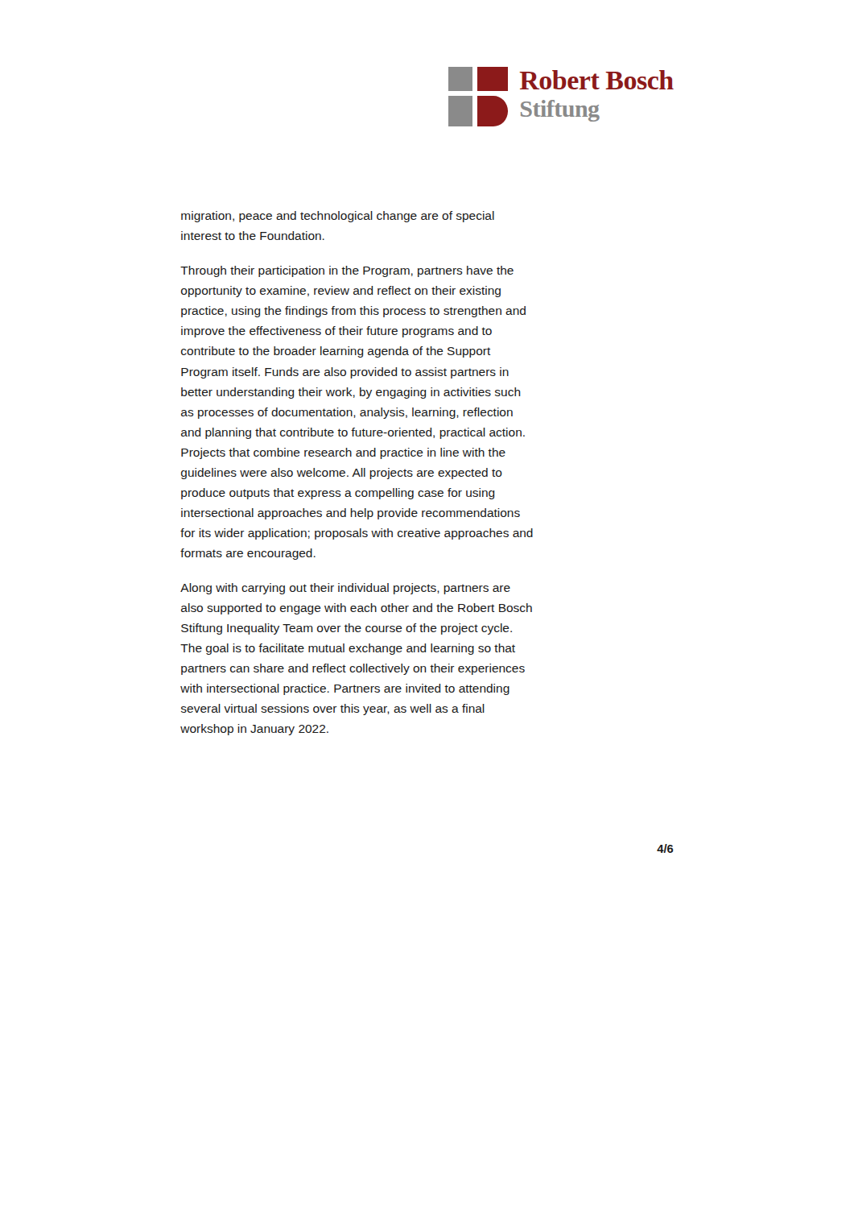Robert Bosch
Stiftung
migration, peace and technological change are of special interest to the Foundation.
Through their participation in the Program, partners have the opportunity to examine, review and reflect on their existing practice, using the findings from this process to strengthen and improve the effectiveness of their future programs and to contribute to the broader learning agenda of the Support Program itself. Funds are also provided to assist partners in better understanding their work, by engaging in activities such as processes of documentation, analysis, learning, reflection and planning that contribute to future-oriented, practical action. Projects that combine research and practice in line with the guidelines were also welcome. All projects are expected to produce outputs that express a compelling case for using intersectional approaches and help provide recommendations for its wider application; proposals with creative approaches and formats are encouraged.
Along with carrying out their individual projects, partners are also supported to engage with each other and the Robert Bosch Stiftung Inequality Team over the course of the project cycle. The goal is to facilitate mutual exchange and learning so that partners can share and reflect collectively on their experiences with intersectional practice. Partners are invited to attending several virtual sessions over this year, as well as a final workshop in January 2022.
4/6